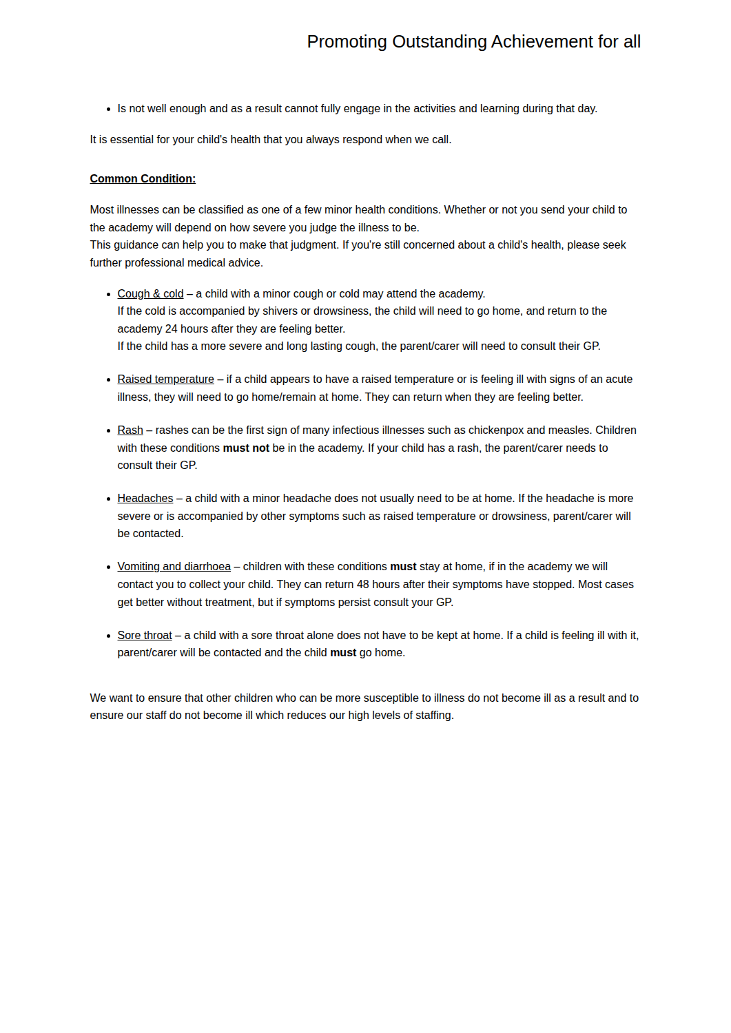Promoting Outstanding Achievement for all
Is not well enough and as a result cannot fully engage in the activities and learning during that day.
It is essential for your child's health that you always respond when we call.
Common Condition:
Most illnesses can be classified as one of a few minor health conditions. Whether or not you send your child to the academy will depend on how severe you judge the illness to be.
This guidance can help you to make that judgment. If you're still concerned about a child's health, please seek further professional medical advice.
Cough & cold – a child with a minor cough or cold may attend the academy.
If the cold is accompanied by shivers or drowsiness, the child will need to go home, and return to the academy 24 hours after they are feeling better.
If the child has a more severe and long lasting cough, the parent/carer will need to consult their GP.
Raised temperature – if a child appears to have a raised temperature or is feeling ill with signs of an acute illness, they will need to go home/remain at home. They can return when they are feeling better.
Rash – rashes can be the first sign of many infectious illnesses such as chickenpox and measles. Children with these conditions must not be in the academy. If your child has a rash, the parent/carer needs to consult their GP.
Headaches – a child with a minor headache does not usually need to be at home. If the headache is more severe or is accompanied by other symptoms such as raised temperature or drowsiness, parent/carer will be contacted.
Vomiting and diarrhoea – children with these conditions must stay at home, if in the academy we will contact you to collect your child. They can return 48 hours after their symptoms have stopped. Most cases get better without treatment, but if symptoms persist consult your GP.
Sore throat – a child with a sore throat alone does not have to be kept at home. If a child is feeling ill with it, parent/carer will be contacted and the child must go home.
We want to ensure that other children who can be more susceptible to illness do not become ill as a result and to ensure our staff do not become ill which reduces our high levels of staffing.